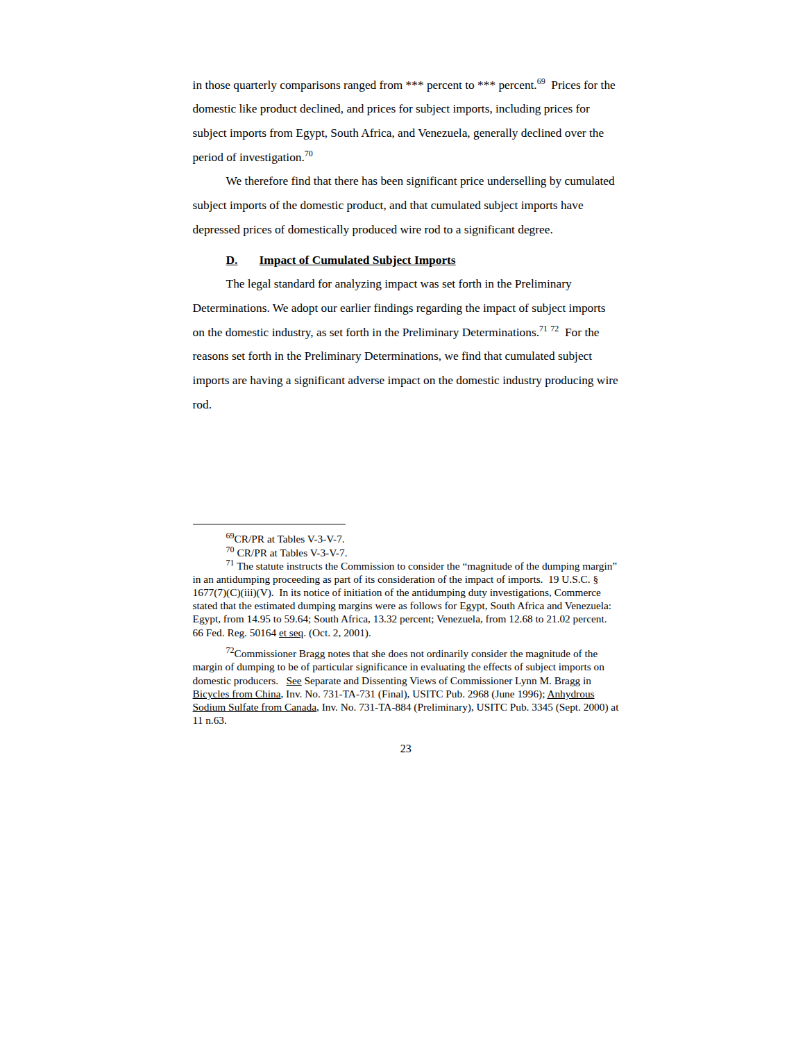in those quarterly comparisons ranged from *** percent to *** percent.69 Prices for the domestic like product declined, and prices for subject imports, including prices for subject imports from Egypt, South Africa, and Venezuela, generally declined over the period of investigation.70
We therefore find that there has been significant price underselling by cumulated subject imports of the domestic product, and that cumulated subject imports have depressed prices of domestically produced wire rod to a significant degree.
D. Impact of Cumulated Subject Imports
The legal standard for analyzing impact was set forth in the Preliminary Determinations. We adopt our earlier findings regarding the impact of subject imports on the domestic industry, as set forth in the Preliminary Determinations.71 72 For the reasons set forth in the Preliminary Determinations, we find that cumulated subject imports are having a significant adverse impact on the domestic industry producing wire rod.
69CR/PR at Tables V-3-V-7.
70 CR/PR at Tables V-3-V-7.
71 The statute instructs the Commission to consider the “magnitude of the dumping margin” in an antidumping proceeding as part of its consideration of the impact of imports. 19 U.S.C. § 1677(7)(C)(iii)(V). In its notice of initiation of the antidumping duty investigations, Commerce stated that the estimated dumping margins were as follows for Egypt, South Africa and Venezuela: Egypt, from 14.95 to 59.64; South Africa, 13.32 percent; Venezuela, from 12.68 to 21.02 percent. 66 Fed. Reg. 50164 et seq. (Oct. 2, 2001).
72Commissioner Bragg notes that she does not ordinarily consider the magnitude of the margin of dumping to be of particular significance in evaluating the effects of subject imports on domestic producers. See Separate and Dissenting Views of Commissioner Lynn M. Bragg in Bicycles from China, Inv. No. 731-TA-731 (Final), USITC Pub. 2968 (June 1996); Anhydrous Sodium Sulfate from Canada, Inv. No. 731-TA-884 (Preliminary), USITC Pub. 3345 (Sept. 2000) at 11 n.63.
23